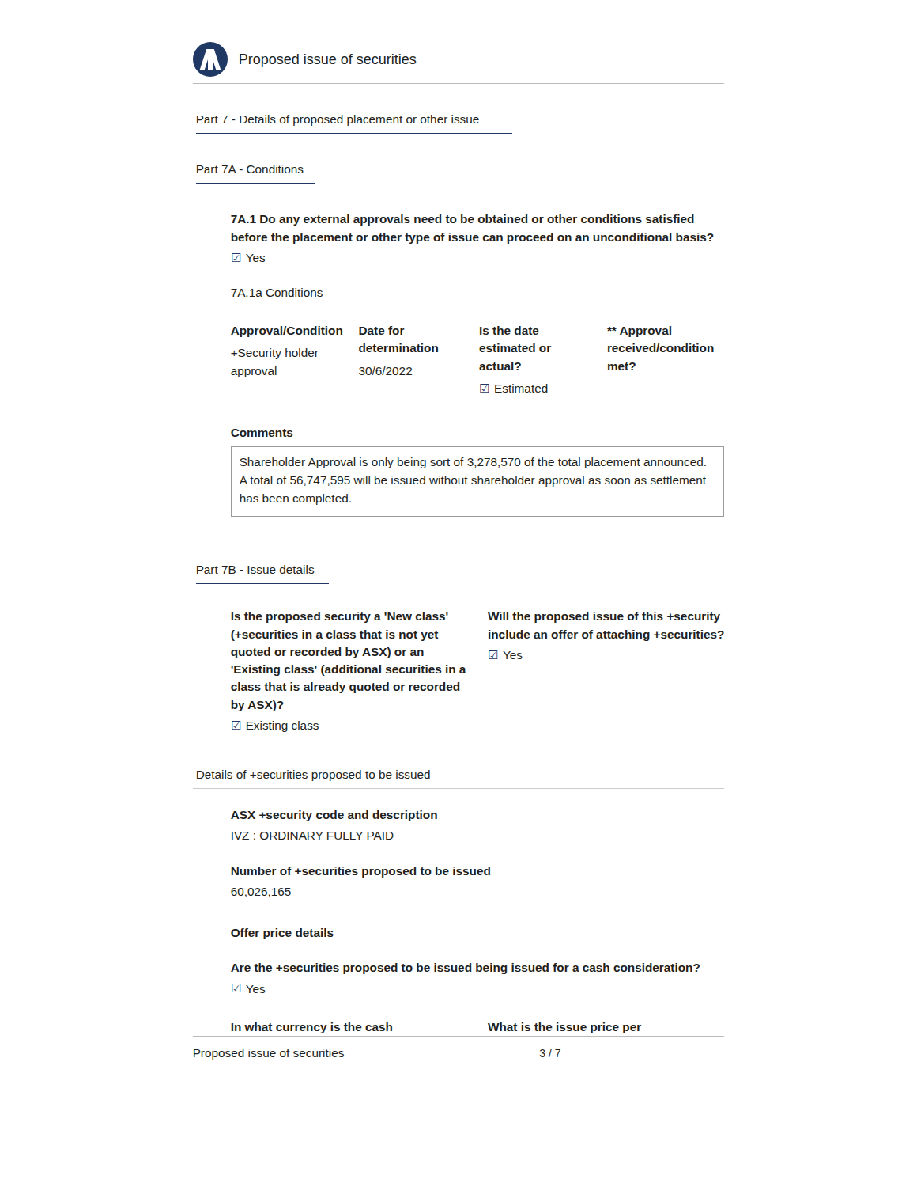Proposed issue of securities
Part 7 - Details of proposed placement or other issue
Part 7A - Conditions
7A.1 Do any external approvals need to be obtained or other conditions satisfied before the placement or other type of issue can proceed on an unconditional basis?
☑Yes
7A.1a Conditions
Approval/Condition
+Security holder approval
Date for determination
30/6/2022
Is the date estimated or actual?
☑Estimated
** Approval received/condition met?
Comments
Shareholder Approval is only being sort of 3,278,570 of the total placement announced. A total of 56,747,595 will be issued without shareholder approval as soon as settlement has been completed.
Part 7B - Issue details
Is the proposed security a 'New class' (+securities in a class that is not yet quoted or recorded by ASX) or an 'Existing class' (additional securities in a class that is already quoted or recorded by ASX)?
☑Existing class
Will the proposed issue of this +security include an offer of attaching +securities?
☑Yes
Details of +securities proposed to be issued
ASX +security code and description
IVZ : ORDINARY FULLY PAID
Number of +securities proposed to be issued
60,026,165
Offer price details
Are the +securities proposed to be issued being issued for a cash consideration?
☑Yes
In what currency is the cash
What is the issue price per
Proposed issue of securities
3 / 7